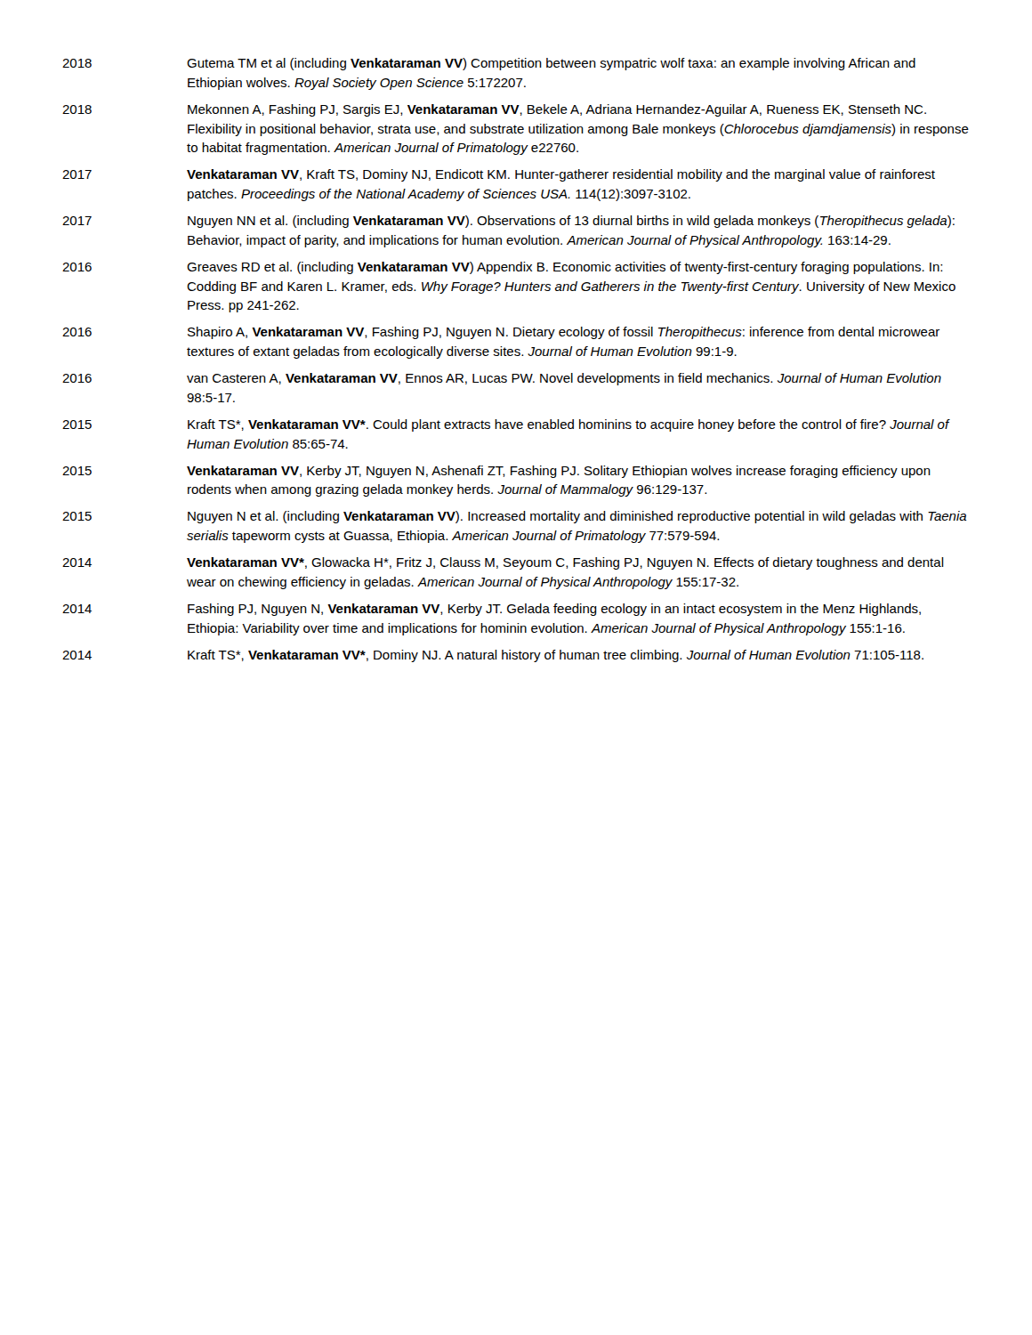| 2018 | Gutema TM et al (including Venkataraman VV ) Competition between sympatric wolf taxa: an example involving African and Ethiopian wolves. Royal Society Open Science 5:172207. |
| 2018 | Mekonnen A, Fashing PJ, Sargis EJ, Venkataraman VV , Bekele A, Adriana Hernandez-Aguilar A, Rueness EK, Stenseth NC. Flexibility in positional behavior, strata use, and substrate utilization among Bale monkeys ( Chlorocebus djamdjamensis ) in response to habitat fragmentation. American Journal of Primatology e22760. |
| 2017 | Venkataraman VV , Kraft TS, Dominy NJ, Endicott KM. Hunter-gatherer residential mobility and the marginal value of rainforest patches. Proceedings of the National Academy of Sciences USA. 114(12):3097-3102. |
| 2017 | Nguyen NN et al. (including Venkataraman VV ). Observations of 13 diurnal births in wild gelada monkeys ( Theropithecus gelada ): Behavior, impact of parity, and implications for human evolution. American Journal of Physical Anthropology. 163:14-29. |
| 2016 | Greaves RD et al. (including Venkataraman VV ) Appendix B. Economic activities of twenty-first-century foraging populations. In: Codding BF and Karen L. Kramer, eds. Why Forage? Hunters and Gatherers in the Twenty-first Century . University of New Mexico Press. pp 241-262. |
| 2016 | Shapiro A, Venkataraman VV , Fashing PJ, Nguyen N. Dietary ecology of fossil Theropithecus : inference from dental microwear textures of extant geladas from ecologically diverse sites. Journal of Human Evolution 99:1-9. |
| 2016 | van Casteren A, Venkataraman VV , Ennos AR, Lucas PW. Novel developments in field mechanics. Journal of Human Evolution 98:5-17. |
| 2015 | Kraft TS*, Venkataraman VV* . Could plant extracts have enabled hominins to acquire honey before the control of fire? Journal of Human Evolution 85:65-74. |
| 2015 | Venkataraman VV , Kerby JT, Nguyen N, Ashenafi ZT, Fashing PJ. Solitary Ethiopian wolves increase foraging efficiency upon rodents when among grazing gelada monkey herds. Journal of Mammalogy 96:129-137. |
| 2015 | Nguyen N et al. (including Venkataraman VV ). Increased mortality and diminished reproductive potential in wild geladas with Taenia serialis tapeworm cysts at Guassa, Ethiopia. American Journal of Primatology 77:579-594. |
| 2014 | Venkataraman VV* , Glowacka H*, Fritz J, Clauss M, Seyoum C, Fashing PJ, Nguyen N. Effects of dietary toughness and dental wear on chewing efficiency in geladas. American Journal of Physical Anthropology 155:17-32. |
| 2014 | Fashing PJ, Nguyen N, Venkataraman VV , Kerby JT. Gelada feeding ecology in an intact ecosystem in the Menz Highlands, Ethiopia: Variability over time and implications for hominin evolution. American Journal of Physical Anthropology 155:1-16. |
| 2014 | Kraft TS*, Venkataraman VV* , Dominy NJ. A natural history of human tree climbing. Journal of Human Evolution 71:105-118. |